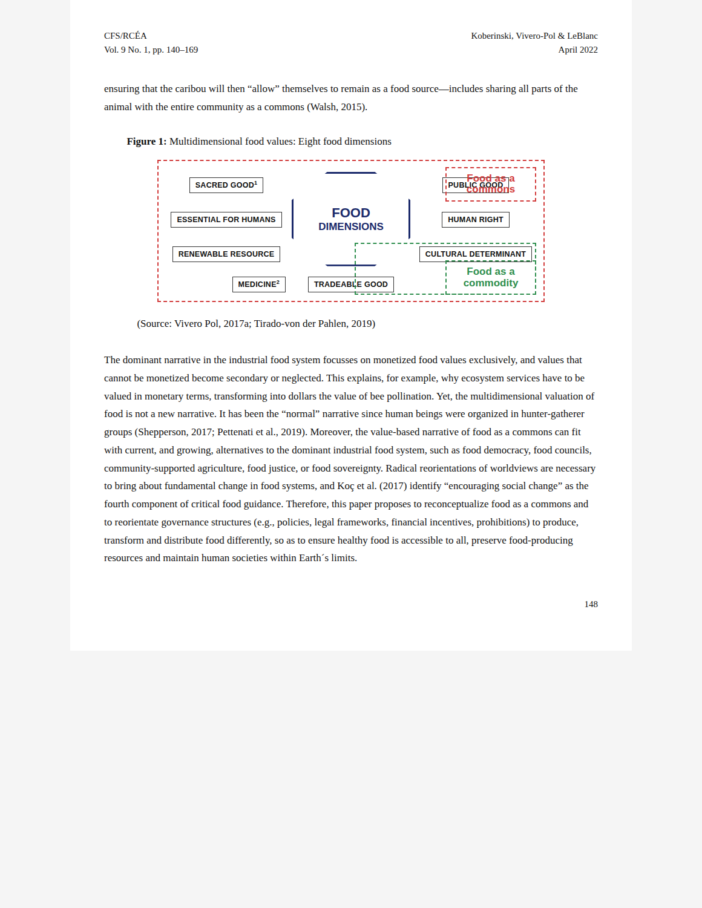CFS/RCÉA
Koberinski, Vivero-Pol & LeBlanc
Vol. 9 No. 1, pp. 140–169
April 2022
ensuring that the caribou will then “allow” themselves to remain as a food source—includes sharing all parts of the animal with the entire community as a commons (Walsh, 2015).
Figure 1: Multidimensional food values: Eight food dimensions
Food as a
commons
SACRED GOOD1
PUBLIC GOOD
FOOD DIMENSIONS
ESSENTIAL FOR HUMANS
HUMAN RIGHT
RENEWABLE RESOURCE
CULTURAL DETERMINANT
MEDICINE2
TRADEABLE GOOD
Food as a
commodity
(Source: Vivero Pol, 2017a; Tirado-von der Pahlen, 2019)
The dominant narrative in the industrial food system focusses on monetized food values exclusively, and values that cannot be monetized become secondary or neglected. This explains, for example, why ecosystem services have to be valued in monetary terms, transforming into dollars the value of bee pollination. Yet, the multidimensional valuation of food is not a new narrative. It has been the “normal” narrative since human beings were organized in hunter-gatherer groups (Shepperson, 2017; Pettenati et al., 2019). Moreover, the value-based narrative of food as a commons can fit with current, and growing, alternatives to the dominant industrial food system, such as food democracy, food councils, community-supported agriculture, food justice, or food sovereignty. Radical reorientations of worldviews are necessary to bring about fundamental change in food systems, and Koç et al. (2017) identify “encouraging social change” as the fourth component of critical food guidance. Therefore, this paper proposes to reconceptualize food as a commons and to reorientate governance structures (e.g., policies, legal frameworks, financial incentives, prohibitions) to produce, transform and distribute food differently, so as to ensure healthy food is accessible to all, preserve food-producing resources and maintain human societies within Earth´s limits.
148